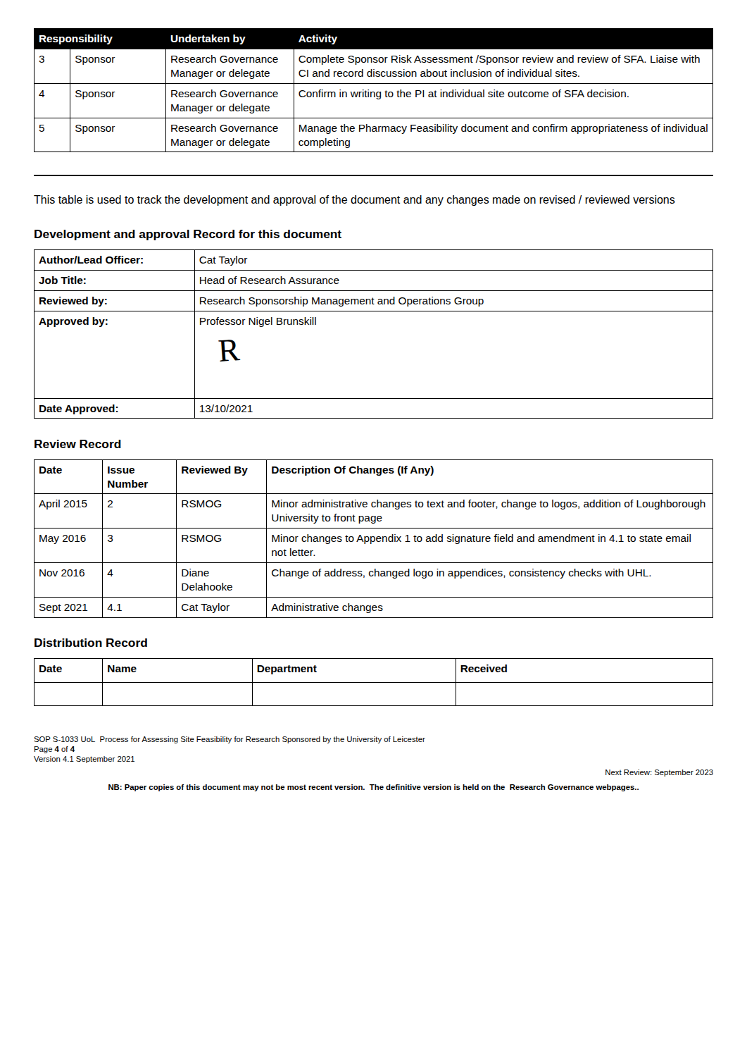| Responsibility | Undertaken by | Activity |
| --- | --- | --- |
| 3 | Sponsor | Research Governance Manager or delegate | Complete Sponsor Risk Assessment /Sponsor review and review of SFA. Liaise with CI and record discussion about inclusion of individual sites. |
| 4 | Sponsor | Research Governance Manager or delegate | Confirm in writing to the PI at individual site outcome of SFA decision. |
| 5 | Sponsor | Research Governance Manager or delegate | Manage the Pharmacy Feasibility document and confirm appropriateness of individual completing |
This table is used to track the development and approval of the document and any changes made on revised / reviewed versions
Development and approval Record for this document
| Author/Lead Officer: | Cat Taylor |
| Job Title: | Head of Research Assurance |
| Reviewed by: | Research Sponsorship Management and Operations Group |
| Approved by: | Professor Nigel Brunskill R |
| Date Approved: | 13/10/2021 |
Review Record
| Date | Issue Number | Reviewed By | Description Of Changes (If Any) |
| --- | --- | --- | --- |
| April 2015 | 2 | RSMOG | Minor administrative changes to text and footer, change to logos, addition of Loughborough University to front page |
| May 2016 | 3 | RSMOG | Minor changes to Appendix 1 to add signature field and amendment in 4.1 to state email not letter. |
| Nov 2016 | 4 | Diane Delahooke | Change of address, changed logo in appendices, consistency checks with UHL. |
| Sept 2021 | 4.1 | Cat Taylor | Administrative changes |
Distribution Record
| Date | Name | Department | Received |
| --- | --- | --- | --- |
SOP S-1033 UoL Process for Assessing Site Feasibility for Research Sponsored by the University of Leicester
Page 4 of 4
Version 4.1 September 2021
Next Review: September 2023
NB: Paper copies of this document may not be most recent version. The definitive version is held on the Research Governance webpages..